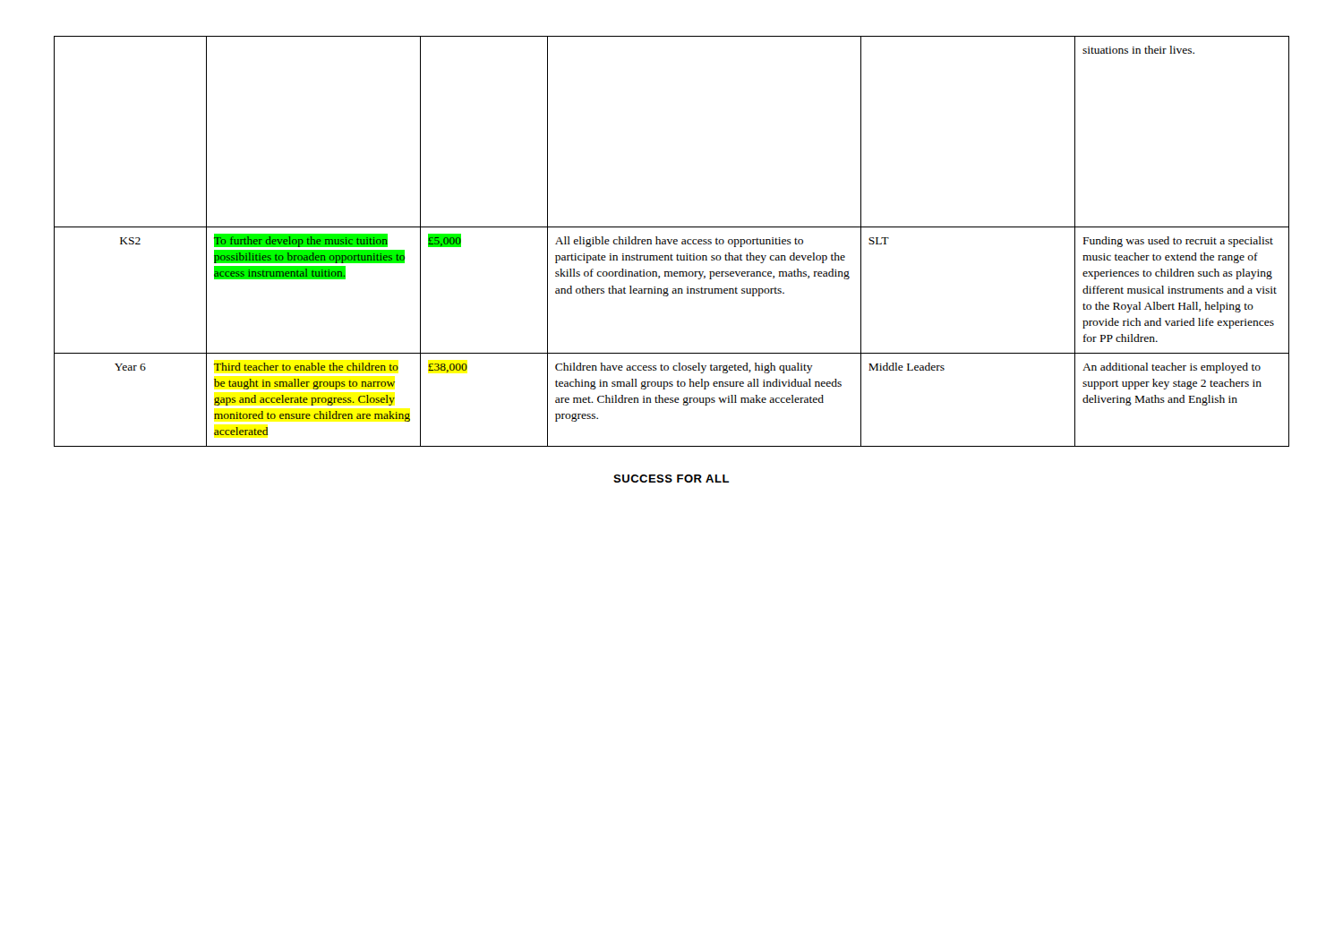| | | | | | situations in their lives. |
| KS2 | To further develop the music tuition possibilities to broaden opportunities to access instrumental tuition. | £5,000 | All eligible children have access to opportunities to participate in instrument tuition so that they can develop the skills of coordination, memory, perseverance, maths, reading and others that learning an instrument supports. | SLT | Funding was used to recruit a specialist music teacher to extend the range of experiences to children such as playing different musical instruments and a visit to the Royal Albert Hall, helping to provide rich and varied life experiences for PP children. |
| Year 6 | Third teacher to enable the children to be taught in smaller groups to narrow gaps and accelerate progress. Closely monitored to ensure children are making accelerated | £38,000 | Children have access to closely targeted, high quality teaching in small groups to help ensure all individual needs are met. Children in these groups will make accelerated progress. | Middle Leaders | An additional teacher is employed to support upper key stage 2 teachers in delivering Maths and English in |
SUCCESS FOR ALL